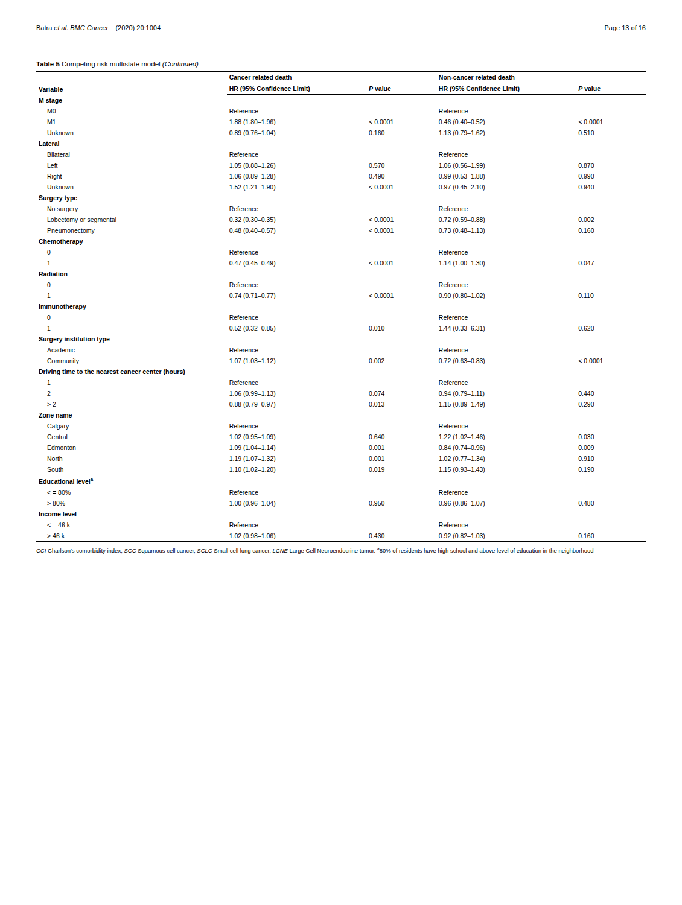Batra et al. BMC Cancer (2020) 20:1004
Page 13 of 16
Table 5 Competing risk multistate model (Continued)
| Variable | Cancer related death | Non-cancer related death |
| --- | --- | --- |
| HR (95% Confidence Limit) | P value | HR (95% Confidence Limit) | P value |
| M stage |
| M0 | Reference | | Reference | |
| M1 | 1.88 (1.80–1.96) | < 0.0001 | 0.46 (0.40–0.52) | < 0.0001 |
| Unknown | 0.89 (0.76–1.04) | 0.160 | 1.13 (0.79–1.62) | 0.510 |
| Lateral |
| Bilateral | Reference | | Reference | |
| Left | 1.05 (0.88–1.26) | 0.570 | 1.06 (0.56–1.99) | 0.870 |
| Right | 1.06 (0.89–1.28) | 0.490 | 0.99 (0.53–1.88) | 0.990 |
| Unknown | 1.52 (1.21–1.90) | < 0.0001 | 0.97 (0.45–2.10) | 0.940 |
| Surgery type |
| No surgery | Reference | | Reference | |
| Lobectomy or segmental | 0.32 (0.30–0.35) | < 0.0001 | 0.72 (0.59–0.88) | 0.002 |
| Pneumonectomy | 0.48 (0.40–0.57) | < 0.0001 | 0.73 (0.48–1.13) | 0.160 |
| Chemotherapy |
| 0 | Reference | | Reference | |
| 1 | 0.47 (0.45–0.49) | < 0.0001 | 1.14 (1.00–1.30) | 0.047 |
| Radiation |
| 0 | Reference | | Reference | |
| 1 | 0.74 (0.71–0.77) | < 0.0001 | 0.90 (0.80–1.02) | 0.110 |
| Immunotherapy |
| 0 | Reference | | Reference | |
| 1 | 0.52 (0.32–0.85) | 0.010 | 1.44 (0.33–6.31) | 0.620 |
| Surgery institution type |
| Academic | Reference | | Reference | |
| Community | 1.07 (1.03–1.12) | 0.002 | 0.72 (0.63–0.83) | < 0.0001 |
| Driving time to the nearest cancer center (hours) |
| 1 | Reference | | Reference | |
| 2 | 1.06 (0.99–1.13) | 0.074 | 0.94 (0.79–1.11) | 0.440 |
| > 2 | 0.88 (0.79–0.97) | 0.013 | 1.15 (0.89–1.49) | 0.290 |
| Zone name |
| Calgary | Reference | | Reference | |
| Central | 1.02 (0.95–1.09) | 0.640 | 1.22 (1.02–1.46) | 0.030 |
| Edmonton | 1.09 (1.04–1.14) | 0.001 | 0.84 (0.74–0.96) | 0.009 |
| North | 1.19 (1.07–1.32) | 0.001 | 1.02 (0.77–1.34) | 0.910 |
| South | 1.10 (1.02–1.20) | 0.019 | 1.15 (0.93–1.43) | 0.190 |
| Educational level a |
| < = 80% | Reference | | Reference | |
| > 80% | 1.00 (0.96–1.04) | 0.950 | 0.96 (0.86–1.07) | 0.480 |
| Income level |
| < = 46 k | Reference | | Reference | |
| > 46 k | 1.02 (0.98–1.06) | 0.430 | 0.92 (0.82–1.03) | 0.160 |
CCI Charlson's comorbidity index, SCC Squamous cell cancer, SCLC Small cell lung cancer, LCNE Large Cell Neuroendocrine tumor. a80% of residents have high school and above level of education in the neighborhood